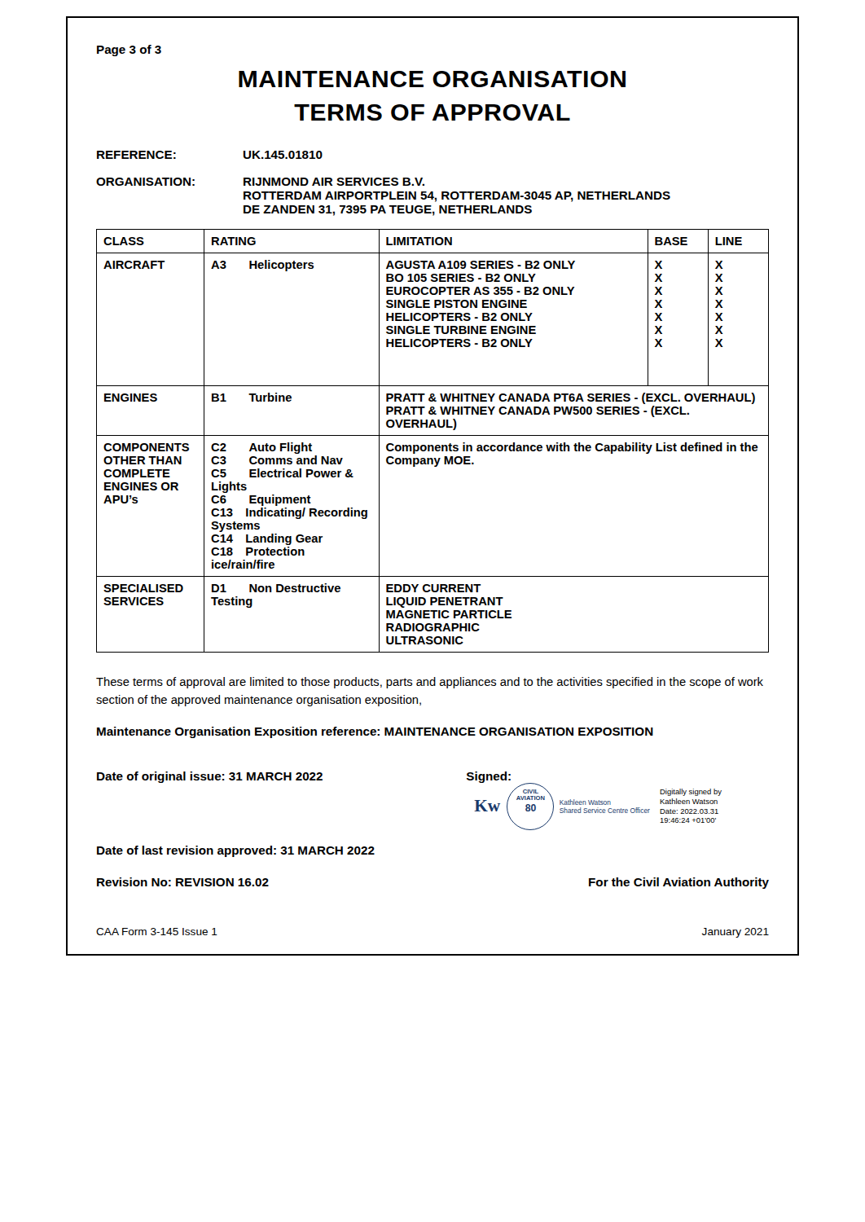Page 3 of 3
MAINTENANCE ORGANISATION
TERMS OF APPROVAL
| REFERENCE: | UK.145.01810 |
| ORGANISATION: | RIJNMOND AIR SERVICES B.V. ROTTERDAM AIRPORTPLEIN 54, ROTTERDAM-3045 AP, NETHERLANDS DE ZANDEN 31, 7395 PA TEUGE, NETHERLANDS |
| CLASS | RATING | LIMITATION | BASE | LINE |
| --- | --- | --- | --- | --- |
| AIRCRAFT | A3 Helicopters | AGUSTA A109 SERIES - B2 ONLY BO 105 SERIES - B2 ONLY EUROCOPTER AS 355 - B2 ONLY SINGLE PISTON ENGINE HELICOPTERS - B2 ONLY SINGLE TURBINE ENGINE HELICOPTERS - B2 ONLY | X X X X X X X | X X X X X X X |
| ENGINES | B1 Turbine | PRATT & WHITNEY CANADA PT6A SERIES - (EXCL. OVERHAUL) PRATT & WHITNEY CANADA PW500 SERIES - (EXCL. OVERHAUL) |
| COMPONENTS OTHER THAN COMPLETE ENGINES OR APU’s | C2 Auto Flight C3 Comms and Nav C5 Electrical Power & Lights C6 Equipment C13 Indicating/ Recording Systems C14 Landing Gear C18 Protection ice/rain/fire | Components in accordance with the Capability List defined in the Company MOE. |
| SPECIALISED SERVICES | D1 Non Destructive Testing | EDDY CURRENT LIQUID PENETRANT MAGNETIC PARTICLE RADIOGRAPHIC ULTRASONIC |
These terms of approval are limited to those products, parts and appliances and to the activities specified in the scope of work section of the approved maintenance organisation exposition,
Maintenance Organisation Exposition reference: MAINTENANCE ORGANISATION EXPOSITION
| Date of original issue: 31 MARCH 2022 | Signed: Kw CIVIL AVIATION 80 Kathleen Watson Shared Service Centre Officer Digitally signed by Kathleen Watson Date: 2022.03.31 19:46:24 +01'00' |
| Date of last revision approved: 31 MARCH 2022 | |
Revision No: REVISION 16.02 For the Civil Aviation Authority
CAA Form 3-145 Issue 1 January 2021